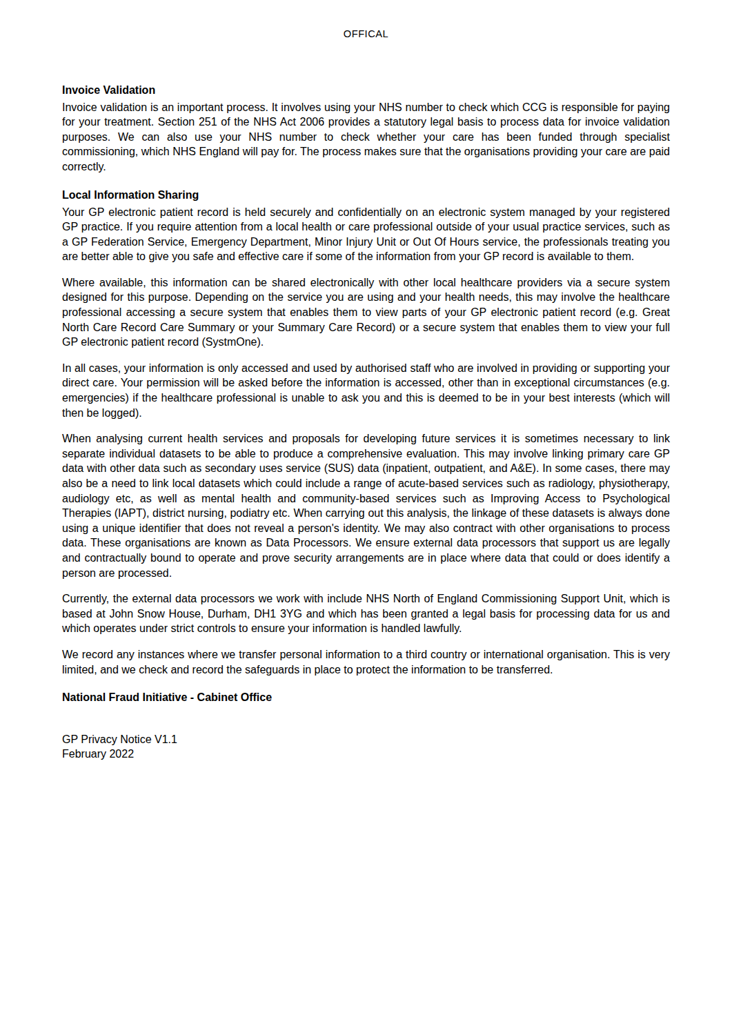OFFICAL
Invoice Validation
Invoice validation is an important process. It involves using your NHS number to check which CCG is responsible for paying for your treatment. Section 251 of the NHS Act 2006 provides a statutory legal basis to process data for invoice validation purposes. We can also use your NHS number to check whether your care has been funded through specialist commissioning, which NHS England will pay for. The process makes sure that the organisations providing your care are paid correctly.
Local Information Sharing
Your GP electronic patient record is held securely and confidentially on an electronic system managed by your registered GP practice. If you require attention from a local health or care professional outside of your usual practice services, such as a GP Federation Service, Emergency Department, Minor Injury Unit or Out Of Hours service, the professionals treating you are better able to give you safe and effective care if some of the information from your GP record is available to them.
Where available, this information can be shared electronically with other local healthcare providers via a secure system designed for this purpose. Depending on the service you are using and your health needs, this may involve the healthcare professional accessing a secure system that enables them to view parts of your GP electronic patient record (e.g. Great North Care Record Care Summary or your Summary Care Record) or a secure system that enables them to view your full GP electronic patient record (SystmOne).
In all cases, your information is only accessed and used by authorised staff who are involved in providing or supporting your direct care. Your permission will be asked before the information is accessed, other than in exceptional circumstances (e.g. emergencies) if the healthcare professional is unable to ask you and this is deemed to be in your best interests (which will then be logged).
When analysing current health services and proposals for developing future services it is sometimes necessary to link separate individual datasets to be able to produce a comprehensive evaluation. This may involve linking primary care GP data with other data such as secondary uses service (SUS) data (inpatient, outpatient, and A&E). In some cases, there may also be a need to link local datasets which could include a range of acute-based services such as radiology, physiotherapy, audiology etc, as well as mental health and community-based services such as Improving Access to Psychological Therapies (IAPT), district nursing, podiatry etc. When carrying out this analysis, the linkage of these datasets is always done using a unique identifier that does not reveal a person's identity. We may also contract with other organisations to process data. These organisations are known as Data Processors. We ensure external data processors that support us are legally and contractually bound to operate and prove security arrangements are in place where data that could or does identify a person are processed.
Currently, the external data processors we work with include NHS North of England Commissioning Support Unit, which is based at John Snow House, Durham, DH1 3YG and which has been granted a legal basis for processing data for us and which operates under strict controls to ensure your information is handled lawfully.
We record any instances where we transfer personal information to a third country or international organisation. This is very limited, and we check and record the safeguards in place to protect the information to be transferred.
National Fraud Initiative - Cabinet Office
GP Privacy Notice V1.1
February 2022